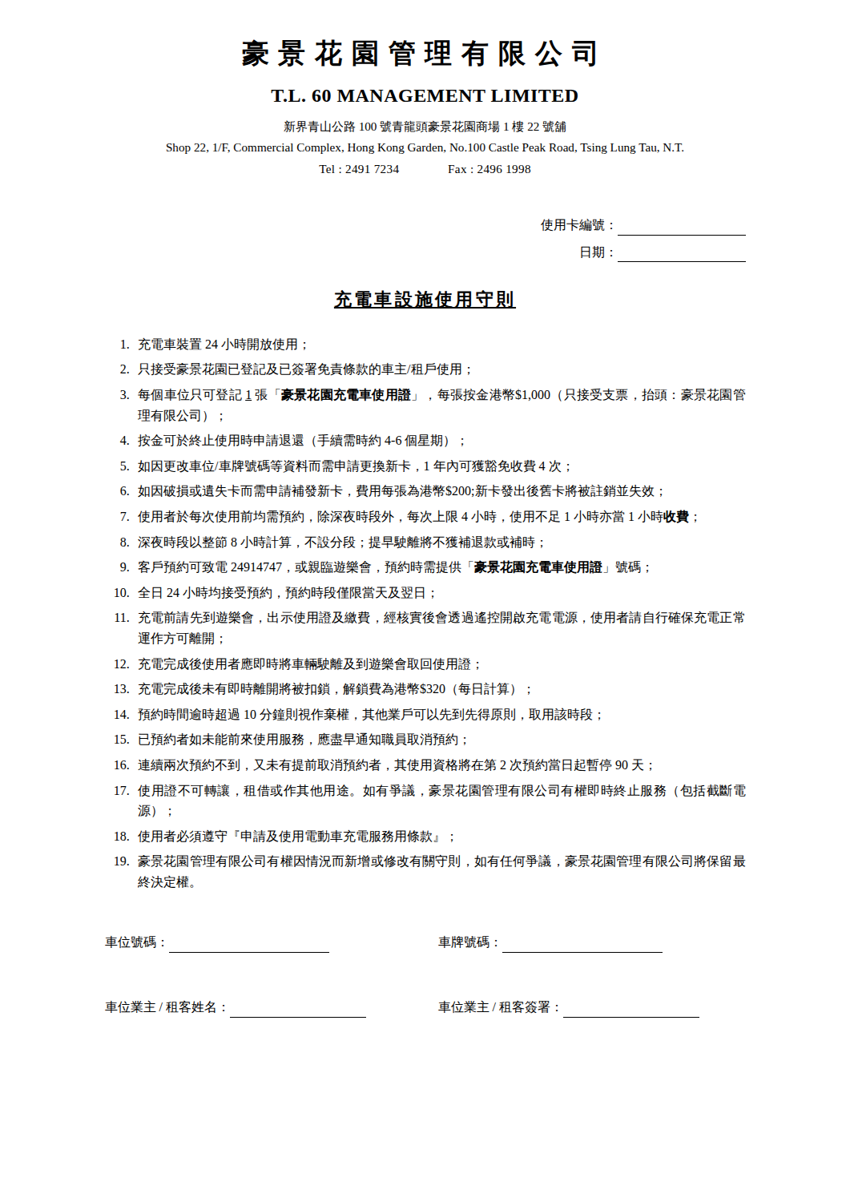豪景花園管理有限公司
T.L. 60 MANAGEMENT LIMITED
新界青山公路 100 號青龍頭豪景花園商場 1 樓 22 號舖
Shop 22, 1/F, Commercial Complex, Hong Kong Garden, No.100 Castle Peak Road, Tsing Lung Tau, N.T.
Tel : 2491 7234 Fax : 2496 1998
使用卡編號：
日期：
充電車設施使用守則
充電車裝置 24 小時開放使用；
只接受豪景花園已登記及已簽署免責條款的車主/租戶使用；
每個車位只可登記 1 張「豪景花園充電車使用證」，每張按金港幣$1,000（只接受支票，抬頭：豪景花園管理有限公司）；
按金可於終止使用時申請退還（手續需時約 4-6 個星期）；
如因更改車位/車牌號碼等資料而需申請更換新卡，1 年內可獲豁免收費 4 次；
如因破損或遺失卡而需申請補發新卡，費用每張為港幣$200;新卡發出後舊卡將被註銷並失效；
使用者於每次使用前均需預約，除深夜時段外，每次上限 4 小時，使用不足 1 小時亦當 1 小時收費；
深夜時段以整節 8 小時計算，不設分段；提早駛離將不獲補退款或補時；
客戶預約可致電 24914747，或親臨遊樂會，預約時需提供「豪景花園充電車使用證」號碼；
全日 24 小時均接受預約，預約時段僅限當天及翌日；
充電前請先到遊樂會，出示使用證及繳費，經核實後會透過遙控開啟充電電源，使用者請自行確保充電正常運作方可離開；
充電完成後使用者應即時將車輛駛離及到遊樂會取回使用證；
充電完成後未有即時離開將被扣鎖，解鎖費為港幣$320（每日計算）；
預約時間逾時超過 10 分鐘則視作棄權，其他業戶可以先到先得原則，取用該時段；
已預約者如未能前來使用服務，應盡早通知職員取消預約；
連續兩次預約不到，又未有提前取消預約者，其使用資格將在第 2 次預約當日起暫停 90 天；
使用證不可轉讓，租借或作其他用途。如有爭議，豪景花園管理有限公司有權即時終止服務（包括截斷電源）；
使用者必須遵守『申請及使用電動車充電服務用條款』；
豪景花園管理有限公司有權因情況而新增或修改有關守則，如有任何爭議，豪景花園管理有限公司將保留最終決定權。
車位號碼：
車牌號碼：
車位業主 / 租客姓名：
車位業主 / 租客簽署：